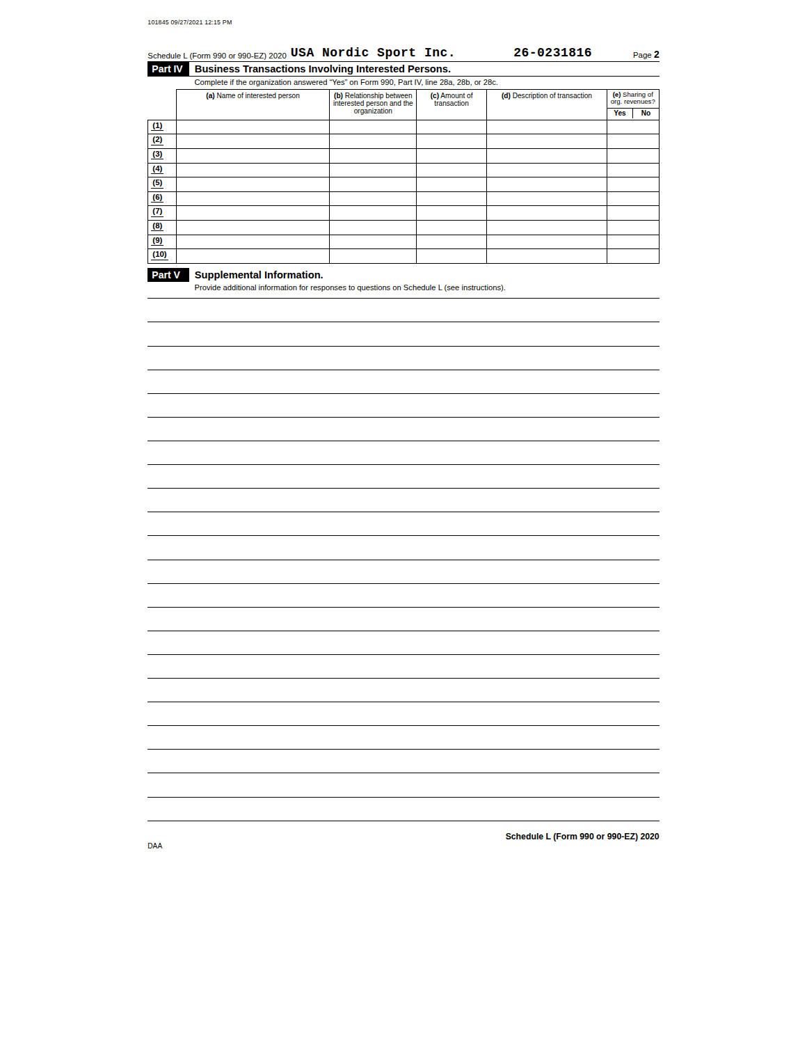101845 09/27/2021 12:15 PM
Schedule L (Form 990 or 990-EZ) 2020
USA Nordic Sport Inc.
26-0231816
Page 2
Part IV
Business Transactions Involving Interested Persons.
Complete if the organization answered “Yes” on Form 990, Part IV, line 28a, 28b, or 28c.
| | (a) Name of interested person | (b) Relationship between interested person and the organization | (c) Amount of transaction | (d) Description of transaction | (e) Sharing of org. revenues? Yes No |
| --- | --- | --- | --- | --- | --- |
| (1) | | | | | |
| (2) | | | | | |
| (3) | | | | | |
| (4) | | | | | |
| (5) | | | | | |
| (6) | | | | | |
| (7) | | | | | |
| (8) | | | | | |
| (9) | | | | | |
| (10) | | | | | |
Part V
Supplemental Information.
Provide additional information for responses to questions on Schedule L (see instructions).
Schedule L (Form 990 or 990-EZ) 2020
DAA